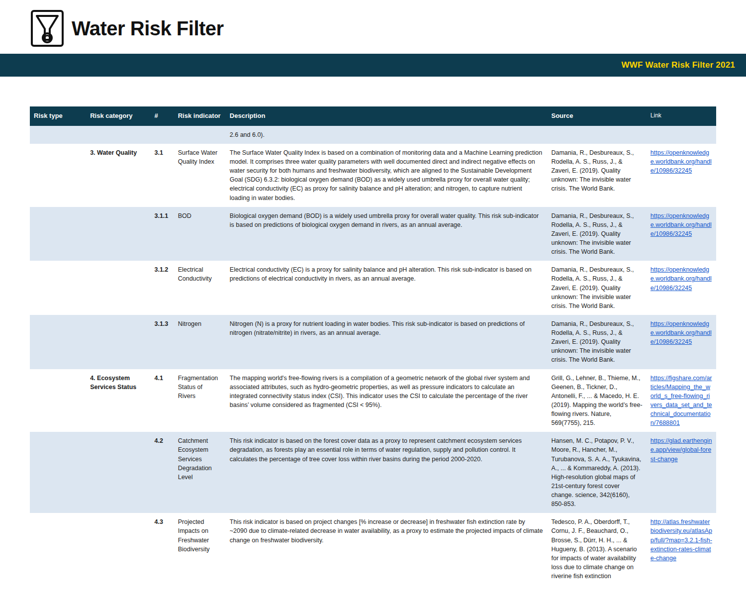Water Risk Filter
WWF Water Risk Filter 2021
| Risk type | Risk category | # | Risk indicator | Description | Source | Link |
| --- | --- | --- | --- | --- | --- | --- |
| | | | | 2.6 and 6.0). | | |
| | 3. Water Quality | 3.1 | Surface Water Quality Index | The Surface Water Quality Index is based on a combination of monitoring data and a Machine Learning prediction model. It comprises three water quality parameters with well documented direct and indirect negative effects on water security for both humans and freshwater biodiversity, which are aligned to the Sustainable Development Goal (SDG) 6.3.2: biological oxygen demand (BOD) as a widely used umbrella proxy for overall water quality; electrical conductivity (EC) as proxy for salinity balance and pH alteration; and nitrogen, to capture nutrient loading in water bodies. | Damania, R., Desbureaux, S., Rodella, A. S., Russ, J., & Zaveri, E. (2019). Quality unknown: The invisible water crisis. The World Bank. | https://openknowledge.worldbank.org/handle/10986/32245 |
| | | 3.1.1 | BOD | Biological oxygen demand (BOD) is a widely used umbrella proxy for overall water quality. This risk sub-indicator is based on predictions of biological oxygen demand in rivers, as an annual average. | Damania, R., Desbureaux, S., Rodella, A. S., Russ, J., & Zaveri, E. (2019). Quality unknown: The invisible water crisis. The World Bank. | https://openknowledge.worldbank.org/handle/10986/32245 |
| | | 3.1.2 | Electrical Conductivity | Electrical conductivity (EC) is a proxy for salinity balance and pH alteration. This risk sub-indicator is based on predictions of electrical conductivity in rivers, as an annual average. | Damania, R., Desbureaux, S., Rodella, A. S., Russ, J., & Zaveri, E. (2019). Quality unknown: The invisible water crisis. The World Bank. | https://openknowledge.worldbank.org/handle/10986/32245 |
| | | 3.1.3 | Nitrogen | Nitrogen (N) is a proxy for nutrient loading in water bodies. This risk sub-indicator is based on predictions of nitrogen (nitrate/nitrite) in rivers, as an annual average. | Damania, R., Desbureaux, S., Rodella, A. S., Russ, J., & Zaveri, E. (2019). Quality unknown: The invisible water crisis. The World Bank. | https://openknowledge.worldbank.org/handle/10986/32245 |
| | 4. Ecosystem Services Status | 4.1 | Fragmentation Status of Rivers | The mapping world's free-flowing rivers is a compilation of a geometric network of the global river system and associated attributes, such as hydro-geometric properties, as well as pressure indicators to calculate an integrated connectivity status index (CSI). This indicator uses the CSI to calculate the percentage of the river basins’ volume considered as fragmented (CSI < 95%). | Grill, G., Lehner, B., Thieme, M., Geenen, B., Tickner, D., Antonelli, F., ... & Macedo, H. E. (2019). Mapping the world’s free-flowing rivers. Nature, 569(7755), 215. | https://figshare.com/articles/Mapping_the_world_s_free-flowing_rivers_data_set_and_technical_documentation/7688801 |
| | | 4.2 | Catchment Ecosystem Services Degradation Level | This risk indicator is based on the forest cover data as a proxy to represent catchment ecosystem services degradation, as forests play an essential role in terms of water regulation, supply and pollution control. It calculates the percentage of tree cover loss within river basins during the period 2000-2020. | Hansen, M. C., Potapov, P. V., Moore, R., Hancher, M., Turubanova, S. A. A., Tyukavina, A., ... & Kommareddy, A. (2013). High-resolution global maps of 21st-century forest cover change. science, 342(6160), 850-853. | https://glad.earthengine.app/view/global-forest-change |
| | | 4.3 | Projected Impacts on Freshwater Biodiversity | This risk indicator is based on project changes [% increase or decrease] in freshwater fish extinction rate by ~2090 due to climate-related decrease in water availability, as a proxy to estimate the projected impacts of climate change on freshwater biodiversity. | Tedesco, P. A., Oberdorff, T., Cornu, J. F., Beauchard, O., Brosse, S., Dürr, H. H., ... & Hugueny, B. (2013). A scenario for impacts of water availability loss due to climate change on riverine fish extinction | http://atlas.freshwaterbiodiversity.eu/atlasApp/full/?map=3.2.1-fish-extinction-rates-climate-change |